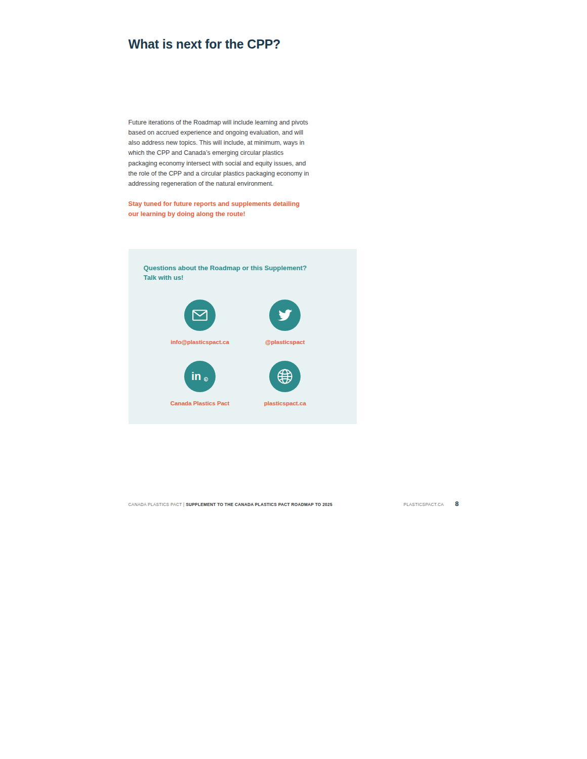What is next for the CPP?
Future iterations of the Roadmap will include learning and pivots based on accrued experience and ongoing evaluation, and will also address new topics. This will include, at minimum, ways in which the CPP and Canada’s emerging circular plastics packaging economy intersect with social and equity issues, and the role of the CPP and a circular plastics packaging economy in addressing regeneration of the natural environment.
Stay tuned for future reports and supplements detailing our learning by doing along the route!
Questions about the Roadmap or this Supplement?
Talk with us!
info@plasticspact.ca
@plasticspact
in R
Canada Plastics Pact
plasticspact.ca
CANADA PLASTICS PACT | SUPPLEMENT TO THE CANADA PLASTICS PACT ROADMAP TO 2025
PLASTICSPACT.CA 8